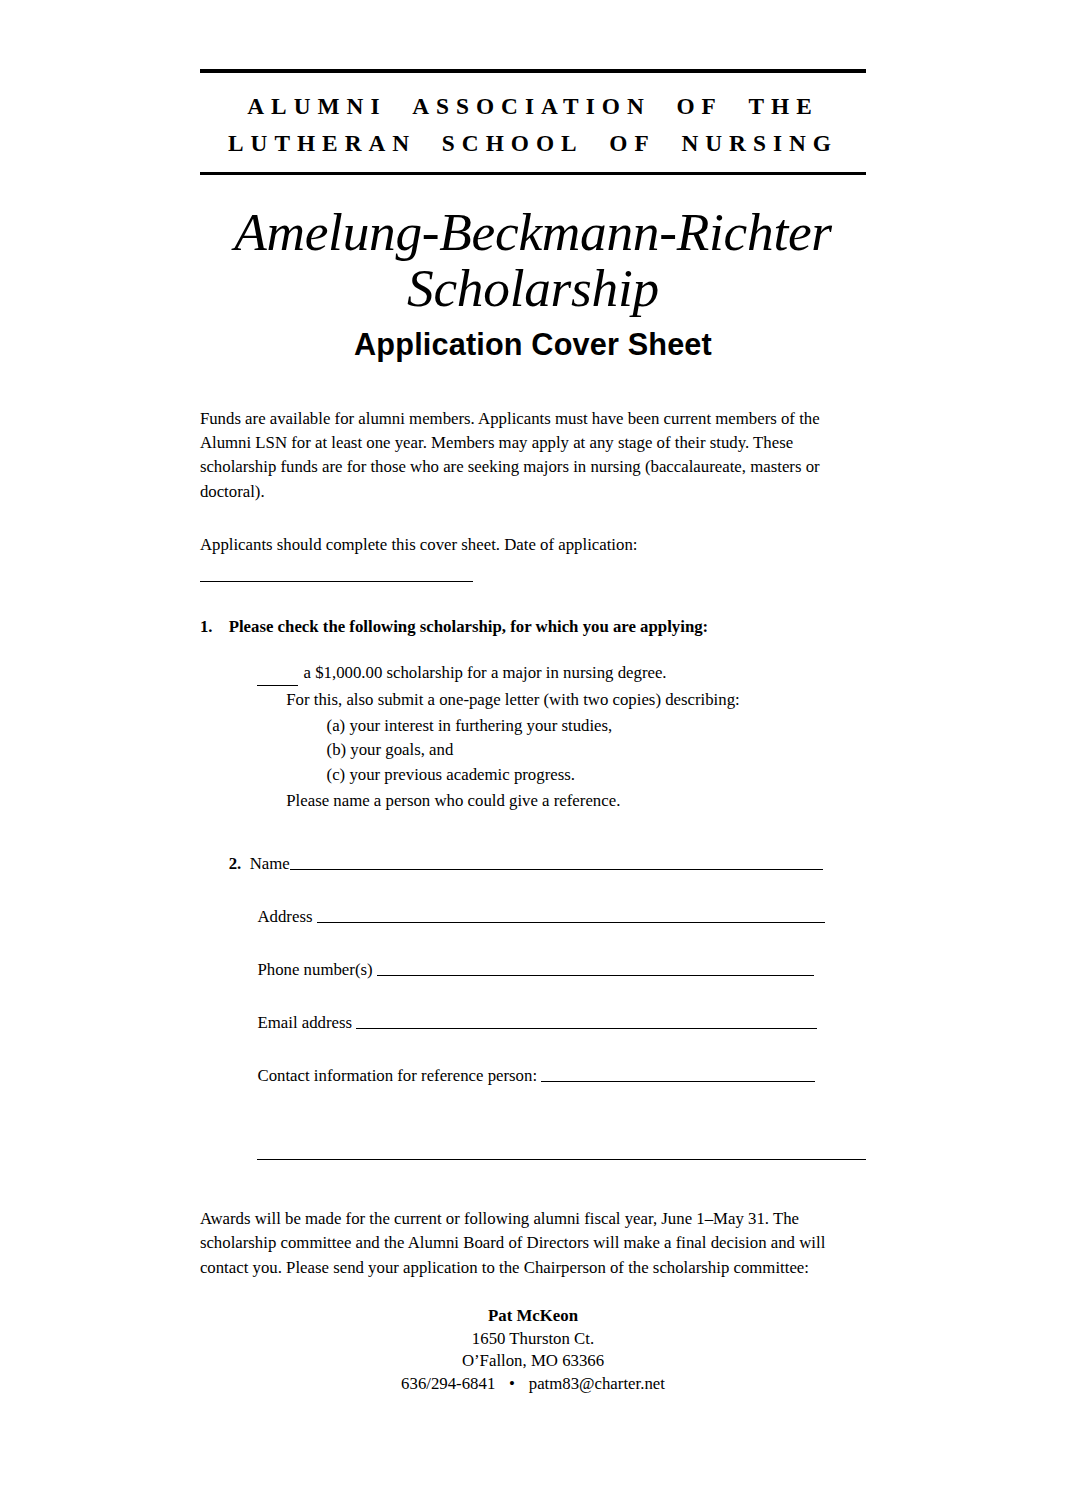Alumni Association of the
Lutheran School of Nursing
Amelung-Beckmann-Richter Scholarship
Application Cover Sheet
Funds are available for alumni members. Applicants must have been current members of the Alumni LSN for at least one year. Members may apply at any stage of their study. These scholarship funds are for those who are seeking majors in nursing (baccalaureate, masters or doctoral).
Applicants should complete this cover sheet. Date of application:
1. Please check the following scholarship, for which you are applying:
a $1,000.00 scholarship for a major in nursing degree.
For this, also submit a one-page letter (with two copies) describing:
(a) your interest in furthering your studies,
(b) your goals, and
(c) your previous academic progress.
Please name a person who could give a reference.
2. Name
Address
Phone number(s)
Email address
Contact information for reference person:
Awards will be made for the current or following alumni fiscal year, June 1–May 31. The scholarship committee and the Alumni Board of Directors will make a final decision and will contact you. Please send your application to the Chairperson of the scholarship committee:
Pat McKeon
1650 Thurston Ct.
O’Fallon, MO 63366
636/294-6841 • patm83@charter.net